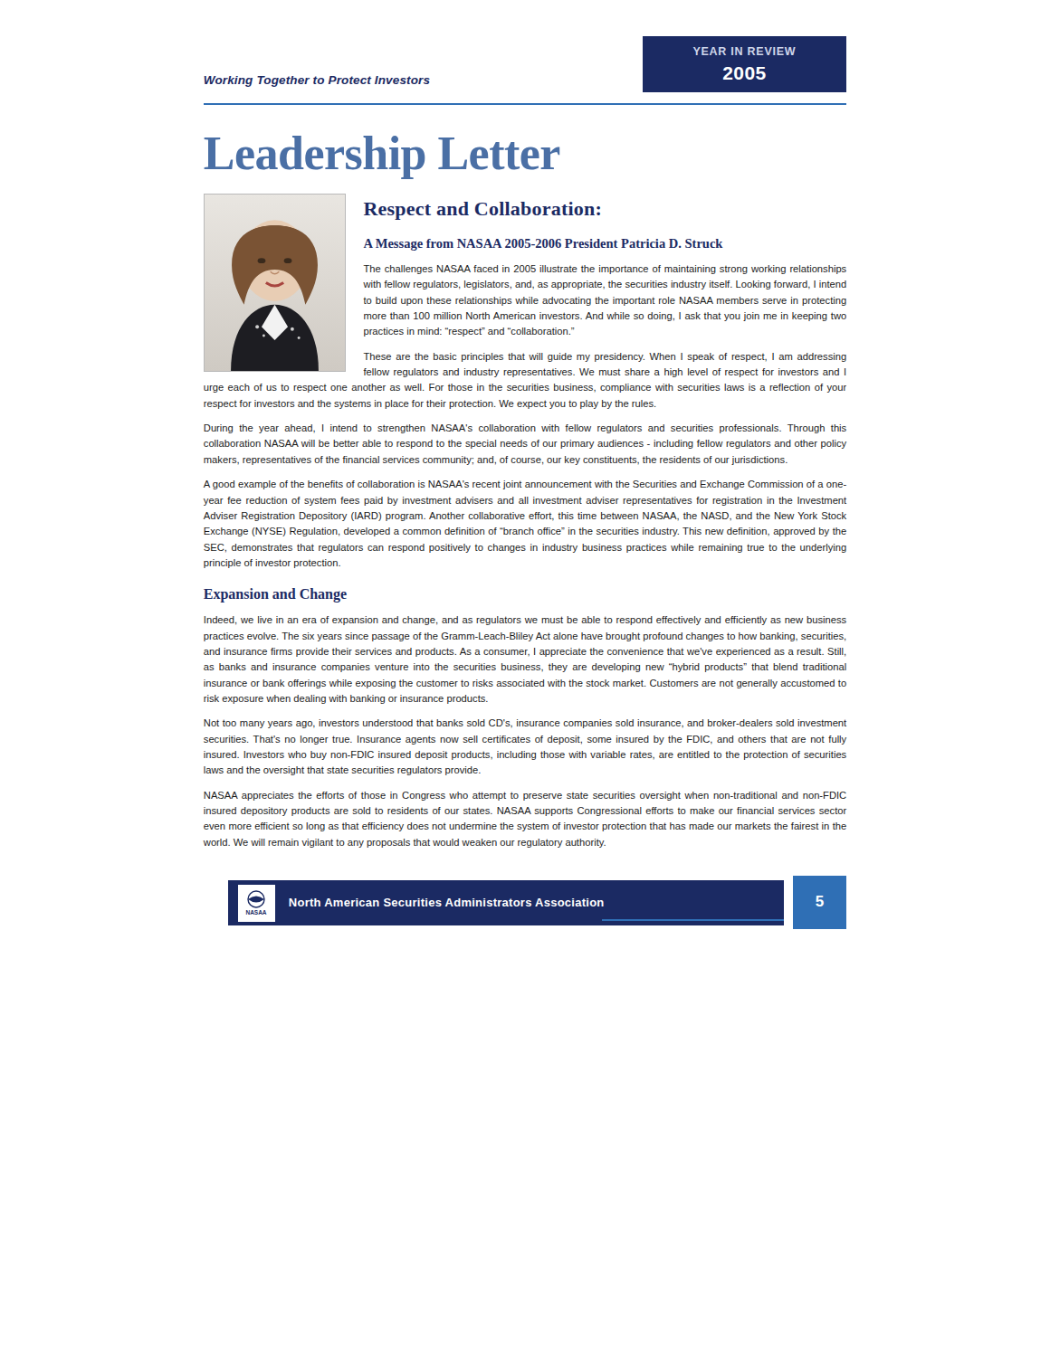YEAR IN REVIEW
2005
Working Together to Protect Investors
Leadership Letter
Respect and Collaboration:
A Message from NASAA 2005-2006 President Patricia D. Struck
The challenges NASAA faced in 2005 illustrate the importance of maintaining strong working relationships with fellow regulators, legislators, and, as appropriate, the securities industry itself. Looking forward, I intend to build upon these relationships while advocating the important role NASAA members serve in protecting more than 100 million North American investors. And while so doing, I ask that you join me in keeping two practices in mind: “respect” and “collaboration.”
These are the basic principles that will guide my presidency. When I speak of respect, I am addressing fellow regulators and industry representatives. We must share a high level of respect for investors and I urge each of us to respect one another as well. For those in the securities business, compliance with securities laws is a reflection of your respect for investors and the systems in place for their protection. We expect you to play by the rules.
During the year ahead, I intend to strengthen NASAA's collaboration with fellow regulators and securities professionals. Through this collaboration NASAA will be better able to respond to the special needs of our primary audiences - including fellow regulators and other policy makers, representatives of the financial services community; and, of course, our key constituents, the residents of our jurisdictions.
A good example of the benefits of collaboration is NASAA's recent joint announcement with the Securities and Exchange Commission of a one-year fee reduction of system fees paid by investment advisers and all investment adviser representatives for registration in the Investment Adviser Registration Depository (IARD) program. Another collaborative effort, this time between NASAA, the NASD, and the New York Stock Exchange (NYSE) Regulation, developed a common definition of “branch office” in the securities industry. This new definition, approved by the SEC, demonstrates that regulators can respond positively to changes in industry business practices while remaining true to the underlying principle of investor protection.
Expansion and Change
Indeed, we live in an era of expansion and change, and as regulators we must be able to respond effectively and efficiently as new business practices evolve. The six years since passage of the Gramm-Leach-Bliley Act alone have brought profound changes to how banking, securities, and insurance firms provide their services and products. As a consumer, I appreciate the convenience that we've experienced as a result. Still, as banks and insurance companies venture into the securities business, they are developing new “hybrid products” that blend traditional insurance or bank offerings while exposing the customer to risks associated with the stock market. Customers are not generally accustomed to risk exposure when dealing with banking or insurance products.
Not too many years ago, investors understood that banks sold CD's, insurance companies sold insurance, and broker-dealers sold investment securities. That's no longer true. Insurance agents now sell certificates of deposit, some insured by the FDIC, and others that are not fully insured. Investors who buy non-FDIC insured deposit products, including those with variable rates, are entitled to the protection of securities laws and the oversight that state securities regulators provide.
NASAA appreciates the efforts of those in Congress who attempt to preserve state securities oversight when non-traditional and non-FDIC insured depository products are sold to residents of our states. NASAA supports Congressional efforts to make our financial services sector even more efficient so long as that efficiency does not undermine the system of investor protection that has made our markets the fairest in the world. We will remain vigilant to any proposals that would weaken our regulatory authority.
NASAA
North American Securities Administrators Association
5